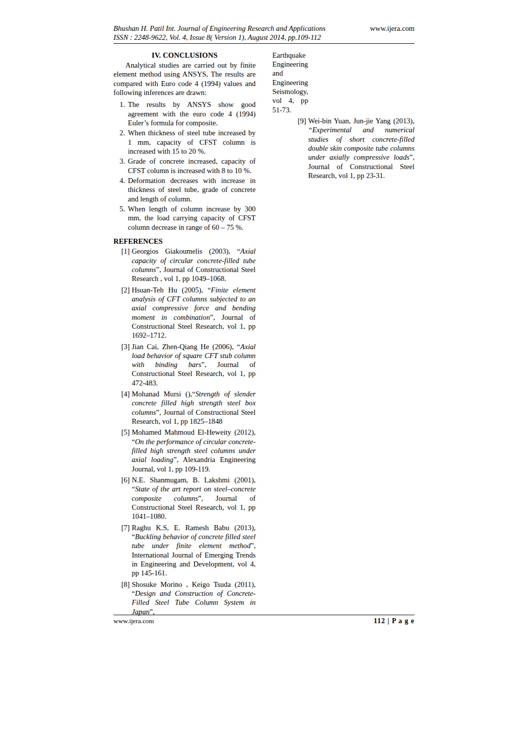Bhushan H. Patil Int. Journal of Engineering Research and Applications www.ijera.com
ISSN : 2248-9622, Vol. 4, Issue 8( Version 1), August 2014, pp.109-112
IV. CONCLUSIONS
Analytical studies are carried out by finite element method using ANSYS, The results are compared with Euro code 4 (1994) values and following inferences are drawn:
The results by ANSYS show good agreement with the euro code 4 (1994) Euler’s formula for composite.
When thickness of steel tube increased by 1 mm, capacity of CFST column is increased with 15 to 20 %.
Grade of concrete increased, capacity of CFST column is increased with 8 to 10 %.
Deformation decreases with increase in thickness of steel tube, grade of concrete and length of column.
When length of column increase by 300 mm, the load carrying capacity of CFST column decrease in range of 60 – 75 %.
REFERENCES
| [1] | Georgios Giakoumelis (2003), “ Axial capacity of circular concrete-filled tube columns ”, Journal of Constructional Steel Research , vol 1, pp 1049–1068. |
| [2] | Hsuan-Teh Hu (2005), “ Finite element analysis of CFT columns subjected to an axial compressive force and bending moment in combination ”, Journal of Constructional Steel Research, vol 1, pp 1692–1712. |
| [3] | Jian Cai, Zhen-Qiang He (2006), “ Axial load behavior of square CFT stub column with binding bars ”, Journal of Constructional Steel Research, vol 1, pp 472-483. |
| [4] | Mohanad Mursi (),“ Strength of slender concrete filled high strength steel box columns ”, Journal of Constructional Steel Research, vol 1, pp 1825–1848 |
| [5] | Mohamed Mahmoud El-Heweity (2012), “ On the performance of circular concrete-filled high strength steel columns under axial loading ”, Alexandria Engineering Journal, vol 1, pp 109-119. |
| [6] | N.E. Shanmugam, B. Lakshmi (2001), “ State of the art report on steel–concrete composite columns ”, Journal of Constructional Steel Research, vol 1, pp 1041–1080. |
| [7] | Raghu K.S, E. Ramesh Babu (2013), “ Buckling behavior of concrete filled steel tube under finite element method ”, International Journal of Emerging Trends in Engineering and Development, vol 4, pp 145-161. |
| [8] | Shosuke Morino , Keigo Tsuda (2011), “ Design and Construction of Concrete-Filled Steel Tube Column System in Japan ”, |
| Earthquake Engineering and Engineering Seismology, vol 4, pp 51-73. |
| [9] | Wei-bin Yuan, Jun-jie Yang (2013), “Experimental and numerical studies of short concrete-filled double skin composite tube columns under axially compressive loads ”, Journal of Constructional Steel Research, vol 1, pp 23-31. |
www.ijera.com 112 | P a g e